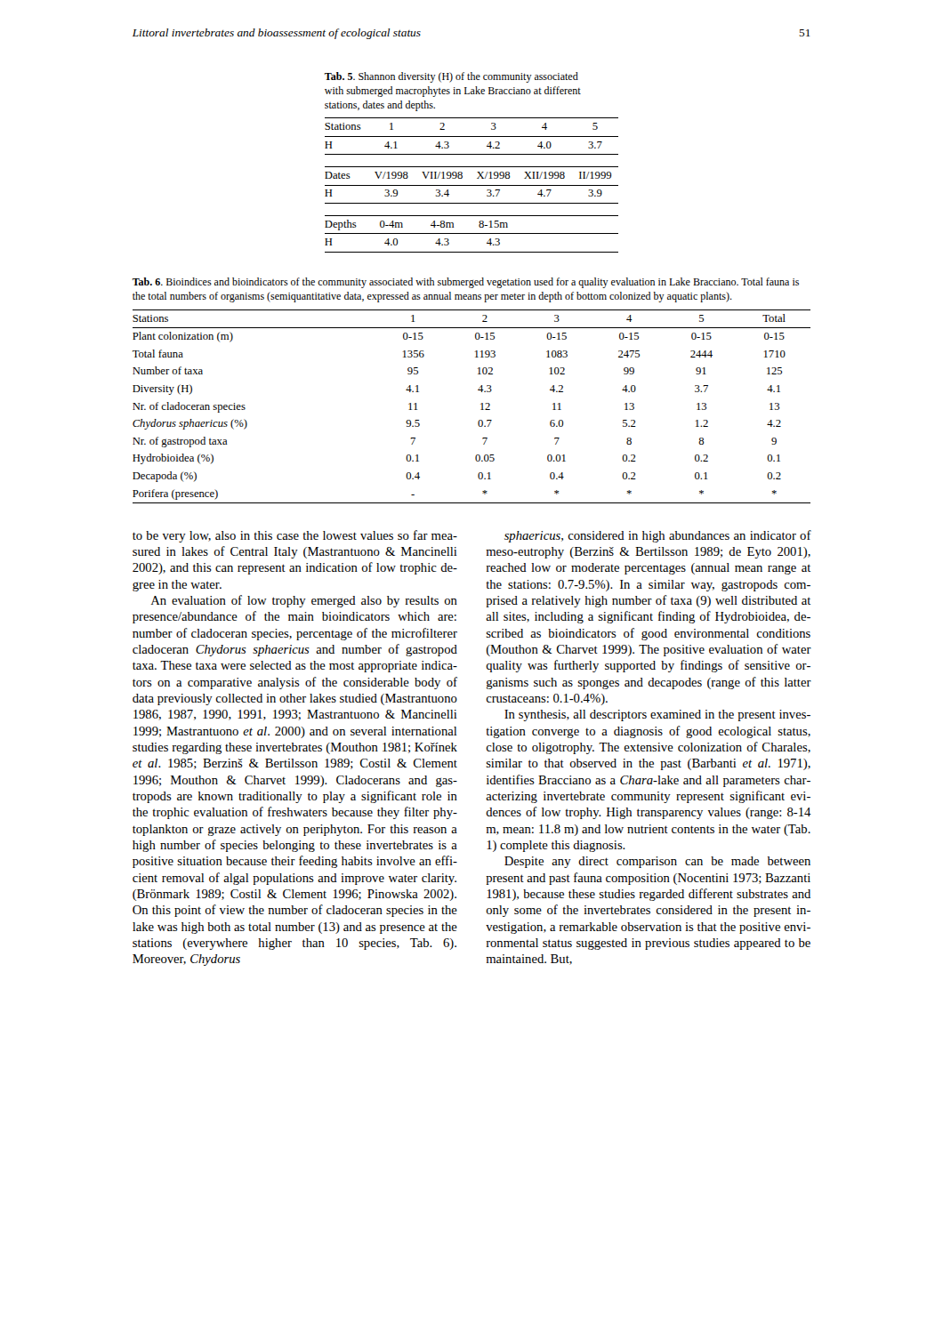Littoral invertebrates and bioassessment of ecological status 51
Tab. 5 . Shannon diversity (H) of the community associated with submerged macrophytes in Lake Bracciano at different stations, dates and depths.
| Stations | 1 | 2 | 3 | 4 | 5 |
| --- | --- | --- | --- | --- | --- |
| H | 4.1 | 4.3 | 4.2 | 4.0 | 3.7 |
| Dates | V/1998 | VII/1998 | X/1998 | XII/1998 | II/1999 |
| H | 3.9 | 3.4 | 3.7 | 4.7 | 3.9 |
| Depths | 0-4m | 4-8m | 8-15m | | |
| H | 4.0 | 4.3 | 4.3 | | |
Tab. 6 . Bioindices and bioindicators of the community associated with submerged vegetation used for a quality evaluation in Lake Bracciano. Total fauna is the total numbers of organisms (semiquantitative data, expressed as annual means per meter in depth of bottom colonized by aquatic plants).
| Stations | 1 | 2 | 3 | 4 | 5 | Total |
| --- | --- | --- | --- | --- | --- | --- |
| Plant colonization (m) | 0-15 | 0-15 | 0-15 | 0-15 | 0-15 | 0-15 |
| Total fauna | 1356 | 1193 | 1083 | 2475 | 2444 | 1710 |
| Number of taxa | 95 | 102 | 102 | 99 | 91 | 125 |
| Diversity (H) | 4.1 | 4.3 | 4.2 | 4.0 | 3.7 | 4.1 |
| Nr. of cladoceran species | 11 | 12 | 11 | 13 | 13 | 13 |
| Chydorus sphaericus (%) | 9.5 | 0.7 | 6.0 | 5.2 | 1.2 | 4.2 |
| Nr. of gastropod taxa | 7 | 7 | 7 | 8 | 8 | 9 |
| Hydrobioidea (%) | 0.1 | 0.05 | 0.01 | 0.2 | 0.2 | 0.1 |
| Decapoda (%) | 0.4 | 0.1 | 0.4 | 0.2 | 0.1 | 0.2 |
| Porifera (presence) | - | * | * | * | * | * |
to be very low, also in this case the lowest values so far measured in lakes of Central Italy (Mastrantuono & Mancinelli 2002), and this can represent an indication of low trophic degree in the water.
An evaluation of low trophy emerged also by results on presence/abundance of the main bioindicators which are: number of cladoceran species, percentage of the microfilterer cladoceran Chydorus sphaericus and number of gastropod taxa. These taxa were selected as the most appropriate indicators on a comparative analysis of the considerable body of data previously collected in other lakes studied (Mastrantuono 1986, 1987, 1990, 1991, 1993; Mastrantuono & Mancinelli 1999; Mastrantuono et al. 2000) and on several international studies regarding these invertebrates (Mouthon 1981; Kořínek et al. 1985; Berzinš & Bertilsson 1989; Costil & Clement 1996; Mouthon & Charvet 1999). Cladocerans and gastropods are known traditionally to play a significant role in the trophic evaluation of freshwaters because they filter phytoplankton or graze actively on periphyton. For this reason a high number of species belonging to these invertebrates is a positive situation because their feeding habits involve an efficient removal of algal populations and improve water clarity. (Brönmark 1989; Costil & Clement 1996; Pinowska 2002). On this point of view the number of cladoceran species in the lake was high both as total number (13) and as presence at the stations (everywhere higher than 10 species, Tab. 6). Moreover, Chydorus
sphaericus, considered in high abundances an indicator of meso-eutrophy (Berzinš & Bertilsson 1989; de Eyto 2001), reached low or moderate percentages (annual mean range at the stations: 0.7-9.5%). In a similar way, gastropods comprised a relatively high number of taxa (9) well distributed at all sites, including a significant finding of Hydrobioidea, described as bioindicators of good environmental conditions (Mouthon & Charvet 1999). The positive evaluation of water quality was furtherly supported by findings of sensitive organisms such as sponges and decapodes (range of this latter crustaceans: 0.1-0.4%).
In synthesis, all descriptors examined in the present investigation converge to a diagnosis of good ecological status, close to oligotrophy. The extensive colonization of Charales, similar to that observed in the past (Barbanti et al. 1971), identifies Bracciano as a Chara-lake and all parameters characterizing invertebrate community represent significant evidences of low trophy. High transparency values (range: 8-14 m, mean: 11.8 m) and low nutrient contents in the water (Tab. 1) complete this diagnosis.
Despite any direct comparison can be made between present and past fauna composition (Nocentini 1973; Bazzanti 1981), because these studies regarded different substrates and only some of the invertebrates considered in the present investigation, a remarkable observation is that the positive environmental status suggested in previous studies appeared to be maintained. But,